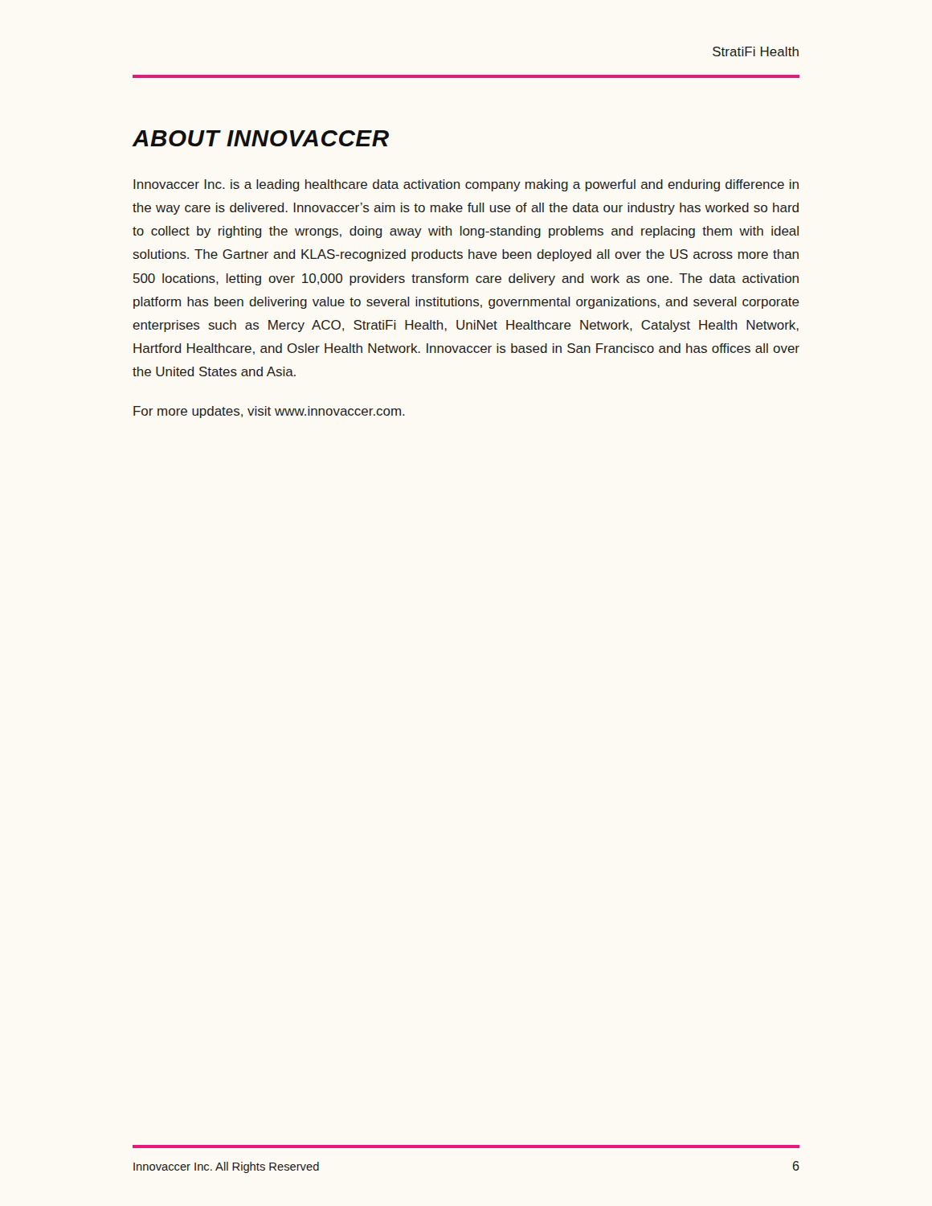StratiFi Health
About Innovaccer
Innovaccer Inc. is a leading healthcare data activation company making a powerful and enduring difference in the way care is delivered. Innovaccer’s aim is to make full use of all the data our industry has worked so hard to collect by righting the wrongs, doing away with long-standing problems and replacing them with ideal solutions. The Gartner and KLAS-recognized products have been deployed all over the US across more than 500 locations, letting over 10,000 providers transform care delivery and work as one. The data activation platform has been delivering value to several institutions, governmental organizations, and several corporate enterprises such as Mercy ACO, StratiFi Health, UniNet Healthcare Network, Catalyst Health Network, Hartford Healthcare, and Osler Health Network. Innovaccer is based in San Francisco and has offices all over the United States and Asia.
For more updates, visit www.innovaccer.com.
Innovaccer Inc. All Rights Reserved 6